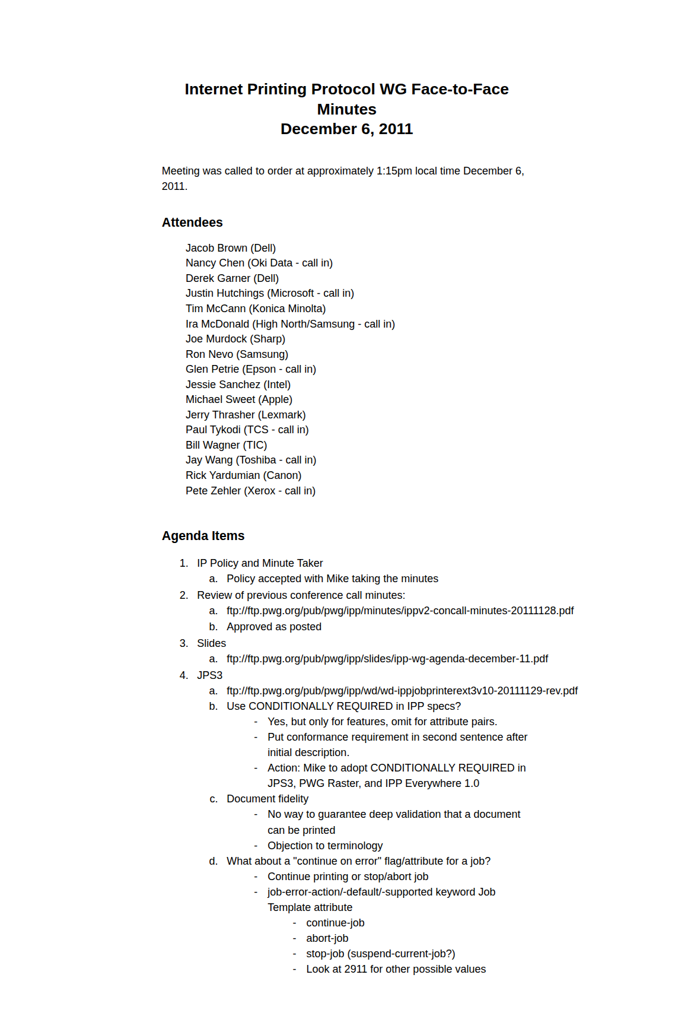Internet Printing Protocol WG Face-to-Face Minutes
December 6, 2011
Meeting was called to order at approximately 1:15pm local time December 6, 2011.
Attendees
Jacob Brown (Dell)
Nancy Chen (Oki Data - call in)
Derek Garner (Dell)
Justin Hutchings (Microsoft - call in)
Tim McCann (Konica Minolta)
Ira McDonald (High North/Samsung - call in)
Joe Murdock (Sharp)
Ron Nevo (Samsung)
Glen Petrie (Epson - call in)
Jessie Sanchez (Intel)
Michael Sweet (Apple)
Jerry Thrasher (Lexmark)
Paul Tykodi (TCS - call in)
Bill Wagner (TIC)
Jay Wang (Toshiba - call in)
Rick Yardumian (Canon)
Pete Zehler (Xerox - call in)
Agenda Items
IP Policy and Minute Taker
Policy accepted with Mike taking the minutes
Review of previous conference call minutes:
ftp://ftp.pwg.org/pub/pwg/ipp/minutes/ippv2-concall-minutes-20111128.pdf
Approved as posted
Slides
ftp://ftp.pwg.org/pub/pwg/ipp/slides/ipp-wg-agenda-december-11.pdf
JPS3
ftp://ftp.pwg.org/pub/pwg/ipp/wd/wd-ippjobprinterext3v10-20111129-rev.pdf
Use CONDITIONALLY REQUIRED in IPP specs?
Yes, but only for features, omit for attribute pairs.
Put conformance requirement in second sentence after initial description.
Action: Mike to adopt CONDITIONALLY REQUIRED in JPS3, PWG Raster, and IPP Everywhere 1.0
Document fidelity
No way to guarantee deep validation that a document can be printed
Objection to terminology
What about a "continue on error" flag/attribute for a job?
Continue printing or stop/abort job
job-error-action/-default/-supported keyword Job Template attribute
continue-job
abort-job
stop-job (suspend-current-job?)
Look at 2911 for other possible values